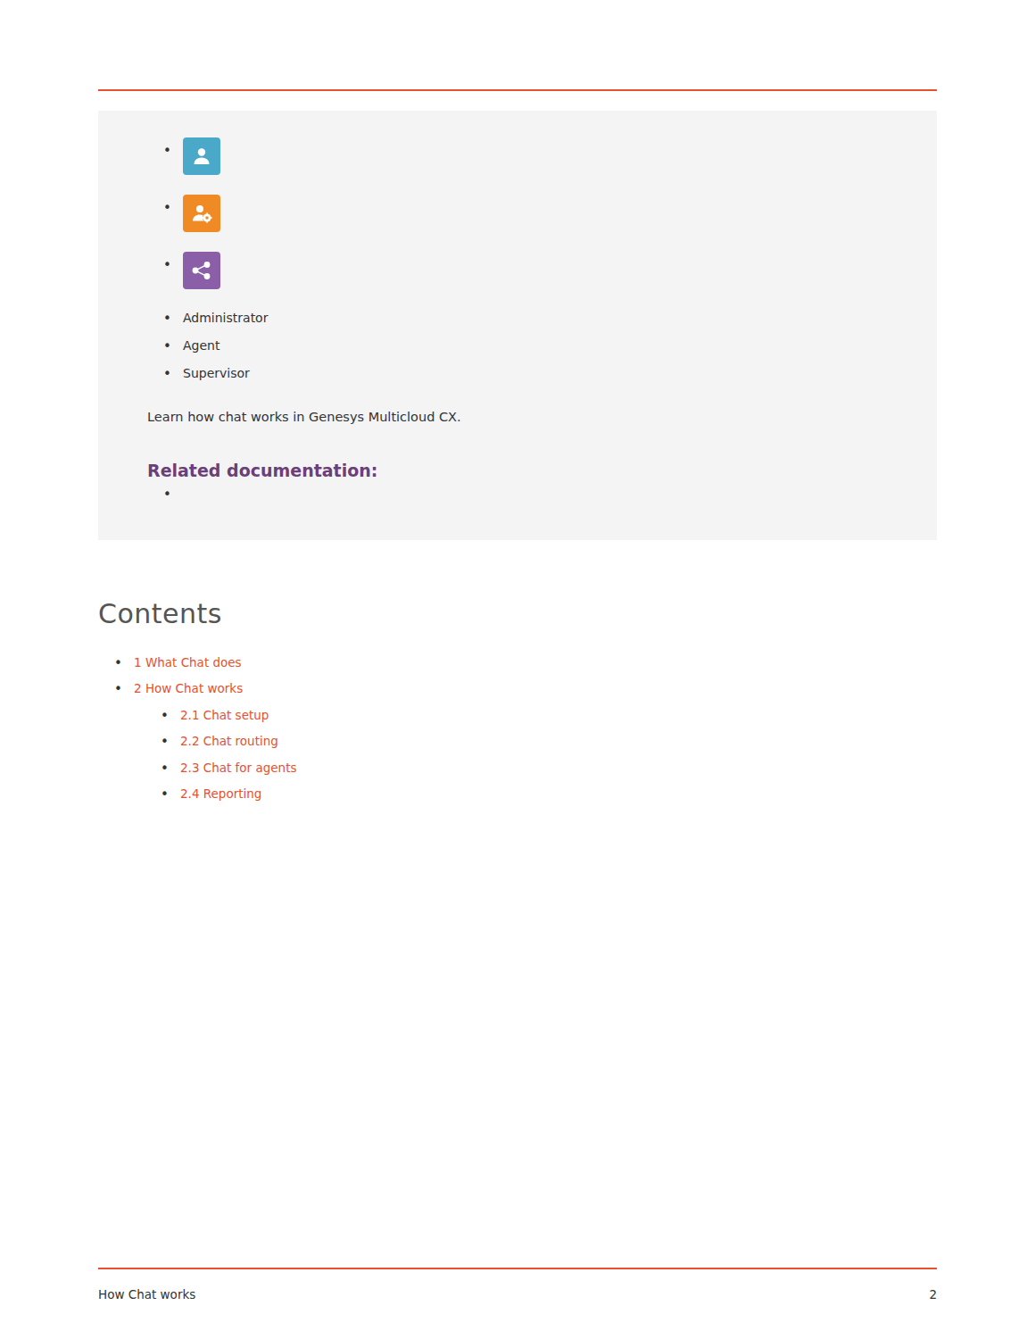Administrator
Agent
Supervisor
Learn how chat works in Genesys Multicloud CX.
Related documentation:
Contents
1 What Chat does
2 How Chat works
2.1 Chat setup
2.2 Chat routing
2.3 Chat for agents
2.4 Reporting
How Chat works 2